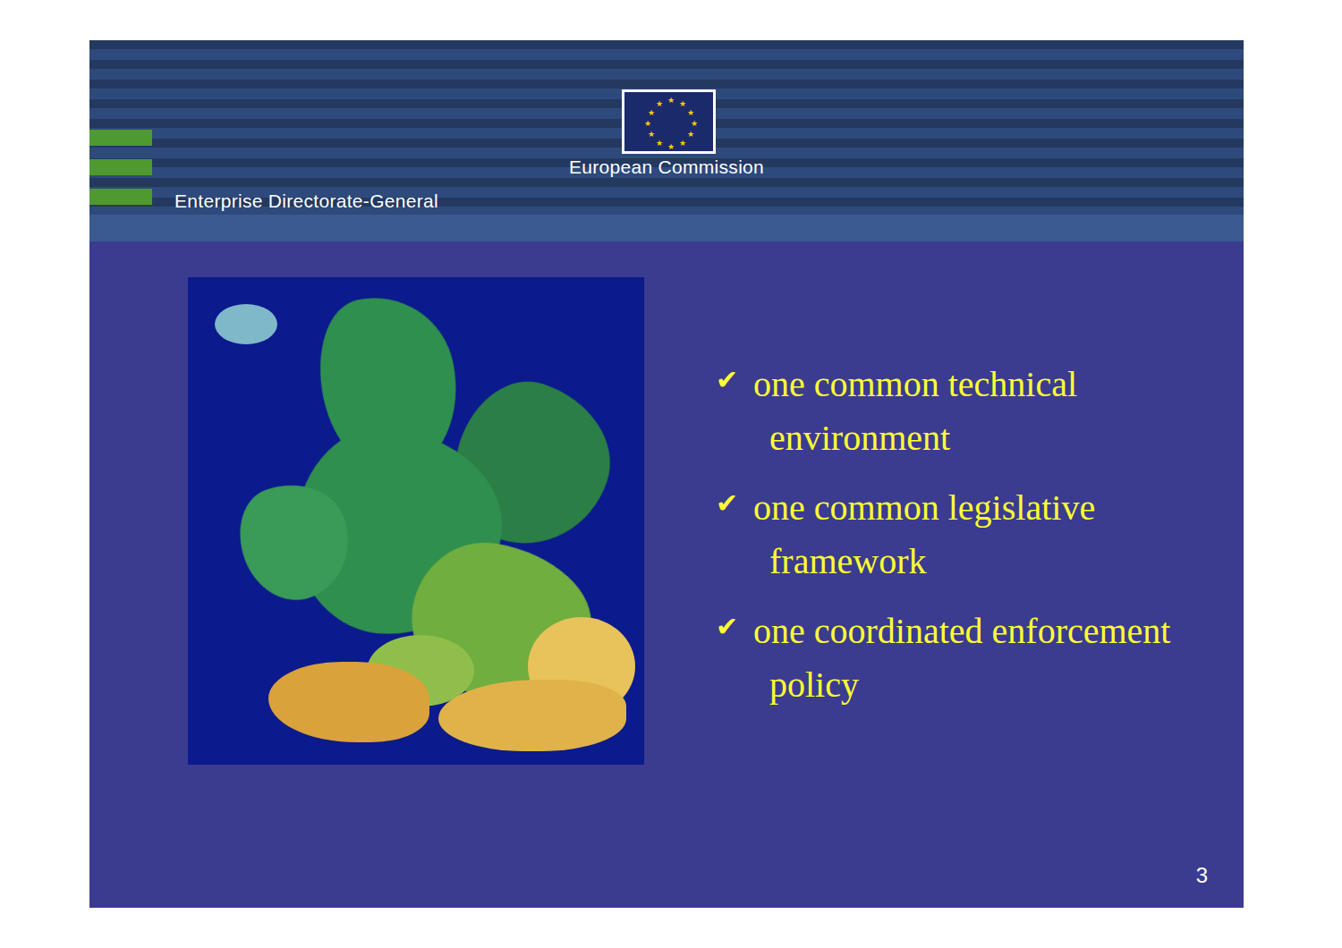★ ★ ★ ★ ★ ★ ★ ★ ★ ★ ★ ★
European Commission
Enterprise Directorate-General
one common technicalenvironment
one common legislativeframework
one coordinated enforcementpolicy
3